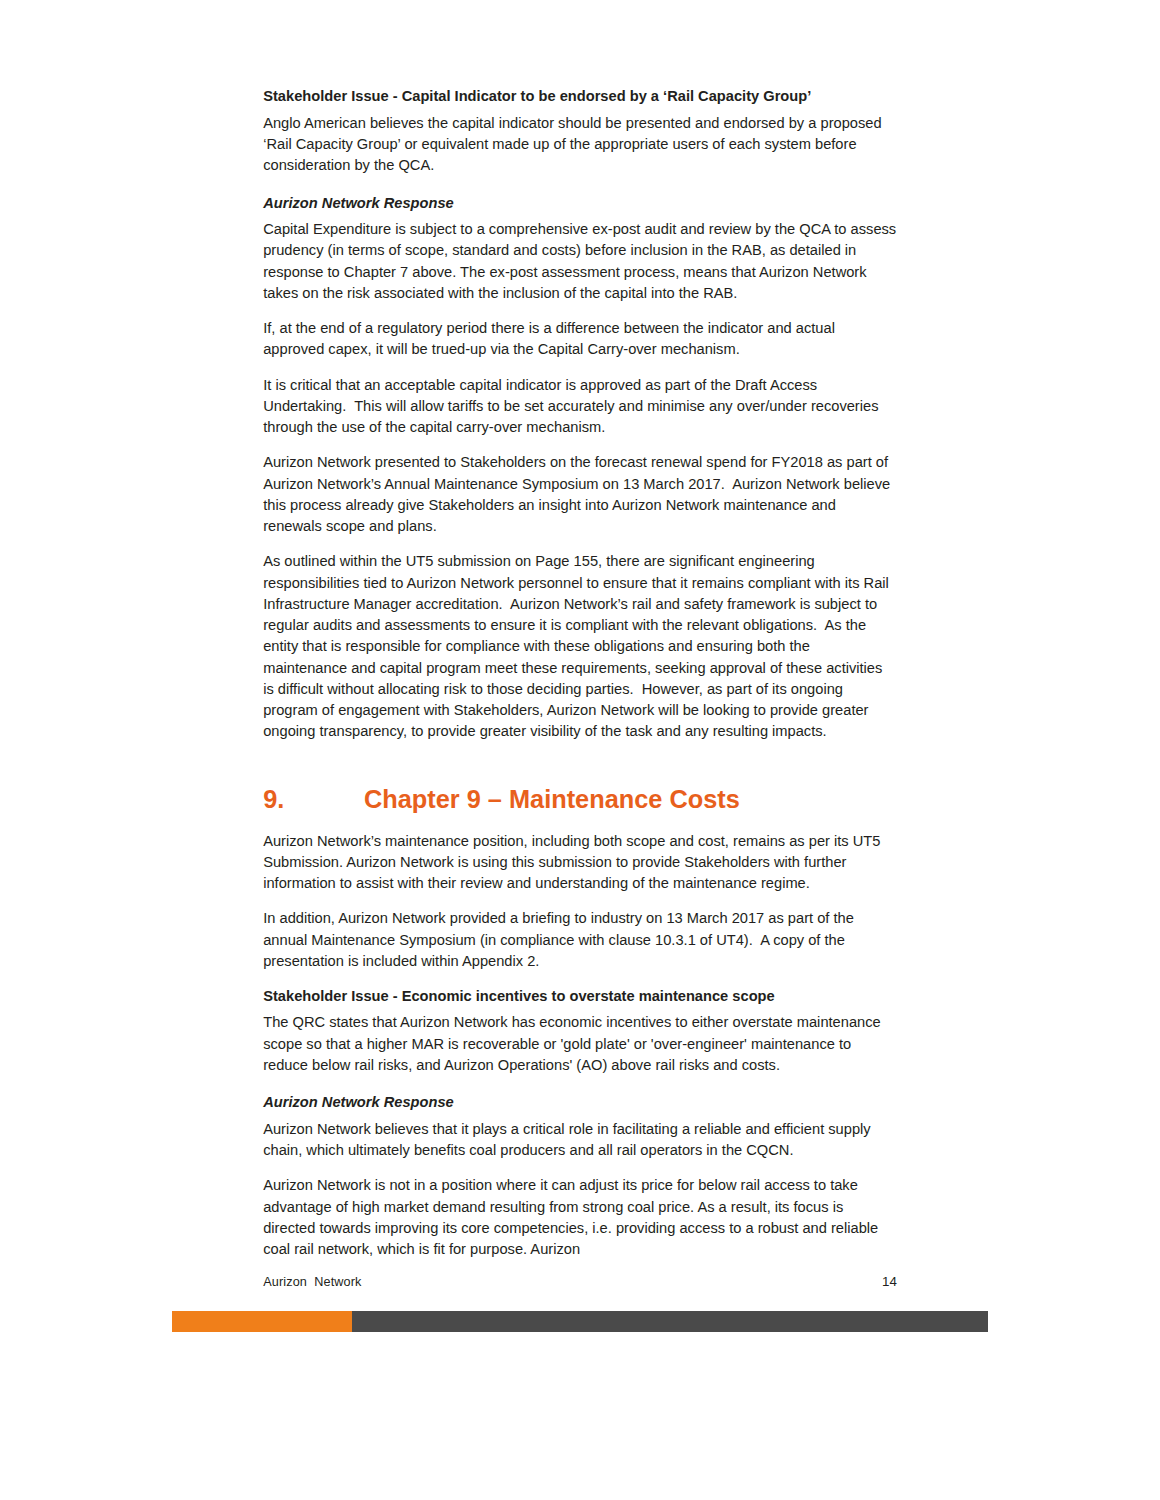Stakeholder Issue - Capital Indicator to be endorsed by a ‘Rail Capacity Group’
Anglo American believes the capital indicator should be presented and endorsed by a proposed ‘Rail Capacity Group’ or equivalent made up of the appropriate users of each system before consideration by the QCA.
Aurizon Network Response
Capital Expenditure is subject to a comprehensive ex-post audit and review by the QCA to assess prudency (in terms of scope, standard and costs) before inclusion in the RAB, as detailed in response to Chapter 7 above. The ex-post assessment process, means that Aurizon Network takes on the risk associated with the inclusion of the capital into the RAB.
If, at the end of a regulatory period there is a difference between the indicator and actual approved capex, it will be trued-up via the Capital Carry-over mechanism.
It is critical that an acceptable capital indicator is approved as part of the Draft Access Undertaking. This will allow tariffs to be set accurately and minimise any over/under recoveries through the use of the capital carry-over mechanism.
Aurizon Network presented to Stakeholders on the forecast renewal spend for FY2018 as part of Aurizon Network’s Annual Maintenance Symposium on 13 March 2017. Aurizon Network believe this process already give Stakeholders an insight into Aurizon Network maintenance and renewals scope and plans.
As outlined within the UT5 submission on Page 155, there are significant engineering responsibilities tied to Aurizon Network personnel to ensure that it remains compliant with its Rail Infrastructure Manager accreditation. Aurizon Network’s rail and safety framework is subject to regular audits and assessments to ensure it is compliant with the relevant obligations. As the entity that is responsible for compliance with these obligations and ensuring both the maintenance and capital program meet these requirements, seeking approval of these activities is difficult without allocating risk to those deciding parties. However, as part of its ongoing program of engagement with Stakeholders, Aurizon Network will be looking to provide greater ongoing transparency, to provide greater visibility of the task and any resulting impacts.
9. Chapter 9 – Maintenance Costs
Aurizon Network’s maintenance position, including both scope and cost, remains as per its UT5 Submission. Aurizon Network is using this submission to provide Stakeholders with further information to assist with their review and understanding of the maintenance regime.
In addition, Aurizon Network provided a briefing to industry on 13 March 2017 as part of the annual Maintenance Symposium (in compliance with clause 10.3.1 of UT4). A copy of the presentation is included within Appendix 2.
Stakeholder Issue - Economic incentives to overstate maintenance scope
The QRC states that Aurizon Network has economic incentives to either overstate maintenance scope so that a higher MAR is recoverable or 'gold plate' or 'over-engineer' maintenance to reduce below rail risks, and Aurizon Operations' (AO) above rail risks and costs.
Aurizon Network Response
Aurizon Network believes that it plays a critical role in facilitating a reliable and efficient supply chain, which ultimately benefits coal producers and all rail operators in the CQCN.
Aurizon Network is not in a position where it can adjust its price for below rail access to take advantage of high market demand resulting from strong coal price. As a result, its focus is directed towards improving its core competencies, i.e. providing access to a robust and reliable coal rail network, which is fit for purpose. Aurizon
Aurizon Network
14